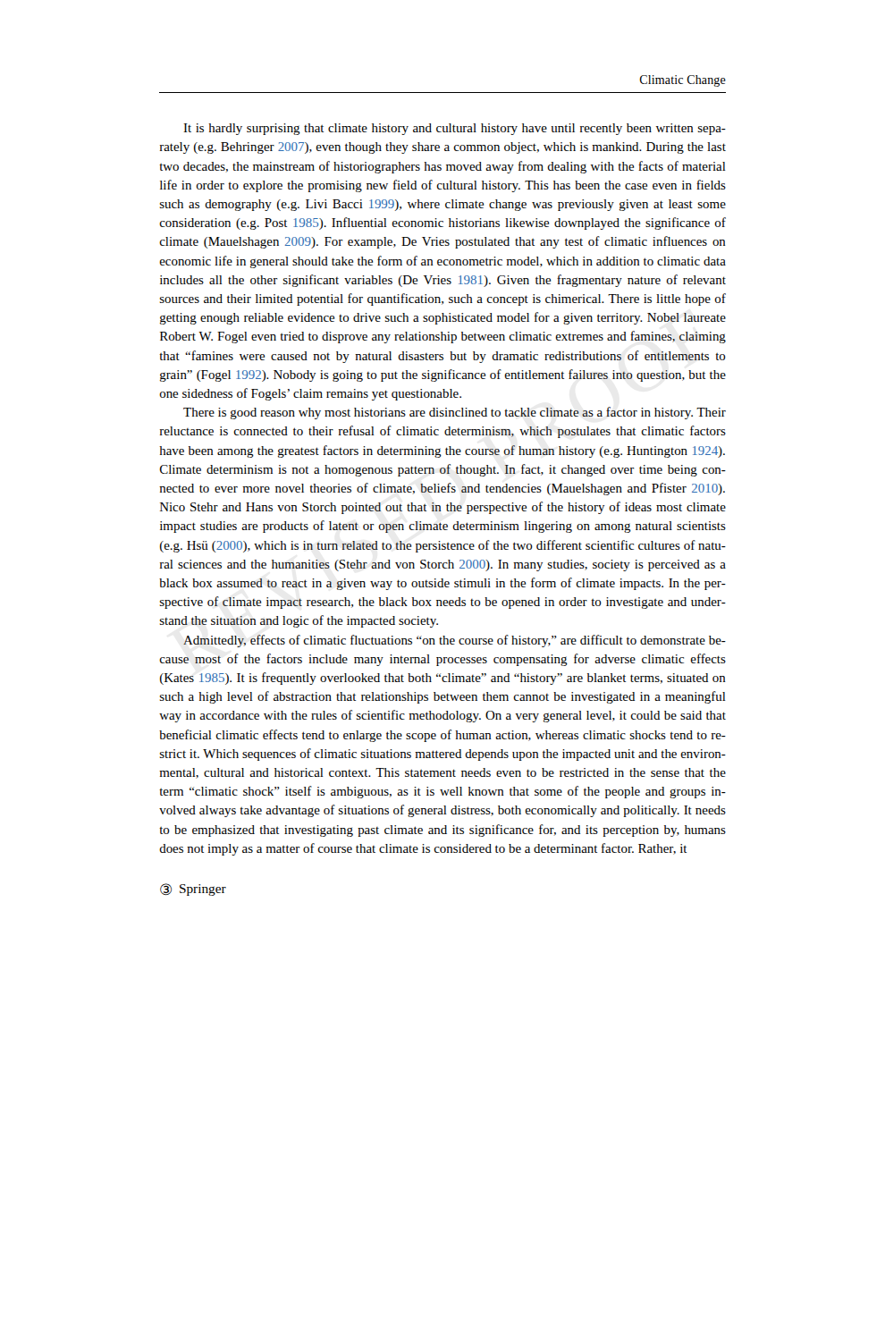Climatic Change
REVISED PROOF
It is hardly surprising that climate history and cultural history have until recently been written separately (e.g. Behringer 2007), even though they share a common object, which is mankind. During the last two decades, the mainstream of historiographers has moved away from dealing with the facts of material life in order to explore the promising new field of cultural history. This has been the case even in fields such as demography (e.g. Livi Bacci 1999), where climate change was previously given at least some consideration (e.g. Post 1985). Influential economic historians likewise downplayed the significance of climate (Mauelshagen 2009). For example, De Vries postulated that any test of climatic influences on economic life in general should take the form of an econometric model, which in addition to climatic data includes all the other significant variables (De Vries 1981). Given the fragmentary nature of relevant sources and their limited potential for quantification, such a concept is chimerical. There is little hope of getting enough reliable evidence to drive such a sophisticated model for a given territory. Nobel laureate Robert W. Fogel even tried to disprove any relationship between climatic extremes and famines, claiming that “famines were caused not by natural disasters but by dramatic redistributions of entitlements to grain” (Fogel 1992). Nobody is going to put the significance of entitlement failures into question, but the one sidedness of Fogels’ claim remains yet questionable.
There is good reason why most historians are disinclined to tackle climate as a factor in history. Their reluctance is connected to their refusal of climatic determinism, which postulates that climatic factors have been among the greatest factors in determining the course of human history (e.g. Huntington 1924). Climate determinism is not a homogenous pattern of thought. In fact, it changed over time being connected to ever more novel theories of climate, beliefs and tendencies (Mauelshagen and Pfister 2010). Nico Stehr and Hans von Storch pointed out that in the perspective of the history of ideas most climate impact studies are products of latent or open climate determinism lingering on among natural scientists (e.g. Hsü (2000), which is in turn related to the persistence of the two different scientific cultures of natural sciences and the humanities (Stehr and von Storch 2000). In many studies, society is perceived as a black box assumed to react in a given way to outside stimuli in the form of climate impacts. In the perspective of climate impact research, the black box needs to be opened in order to investigate and understand the situation and logic of the impacted society.
Admittedly, effects of climatic fluctuations “on the course of history,” are difficult to demonstrate because most of the factors include many internal processes compensating for adverse climatic effects (Kates 1985). It is frequently overlooked that both “climate” and “history” are blanket terms, situated on such a high level of abstraction that relationships between them cannot be investigated in a meaningful way in accordance with the rules of scientific methodology. On a very general level, it could be said that beneficial climatic effects tend to enlarge the scope of human action, whereas climatic shocks tend to restrict it. Which sequences of climatic situations mattered depends upon the impacted unit and the environmental, cultural and historical context. This statement needs even to be restricted in the sense that the term “climatic shock” itself is ambiguous, as it is well known that some of the people and groups involved always take advantage of situations of general distress, both economically and politically. It needs to be emphasized that investigating past climate and its significance for, and its perception by, humans does not imply as a matter of course that climate is considered to be a determinant factor. Rather, it
③ Springer